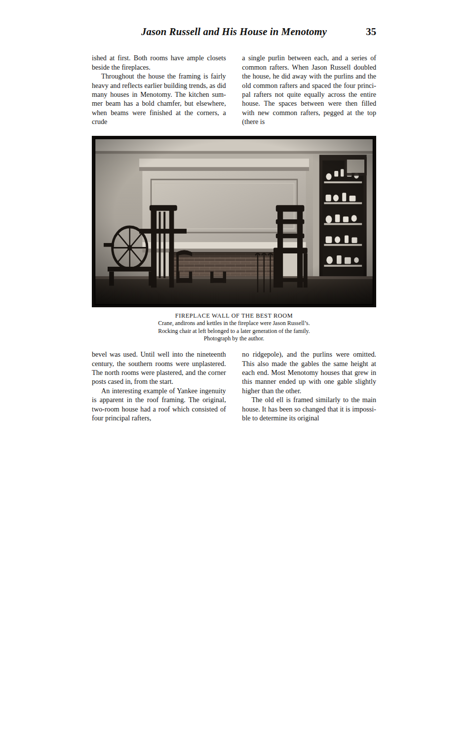Jason Russell and His House in Menotomy 35
ished at first. Both rooms have ample closets beside the fireplaces.
Throughout the house the framing is fairly heavy and reflects earlier building trends, as did many houses in Menotomy. The kitchen summer beam has a bold chamfer, but elsewhere, when beams were finished at the corners, a crude
a single purlin between each, and a series of common rafters. When Jason Russell doubled the house, he did away with the purlins and the old common rafters and spaced the four principal rafters not quite equally across the entire house. The spaces between were then filled with new common rafters, pegged at the top (there is
Fireplace Wall of the Best Room
Crane, andirons and kettles in the fireplace were Jason Russell’s.
Rocking chair at left belonged to a later generation of the family.
Photograph by the author.
bevel was used. Until well into the nineteenth century, the southern rooms were unplastered. The north rooms were plastered, and the corner posts cased in, from the start.
An interesting example of Yankee ingenuity is apparent in the roof framing. The original, two-room house had a roof which consisted of four principal rafters,
no ridgepole), and the purlins were omitted. This also made the gables the same height at each end. Most Menotomy houses that grew in this manner ended up with one gable slightly higher than the other.
The old ell is framed similarly to the main house. It has been so changed that it is impossible to determine its original